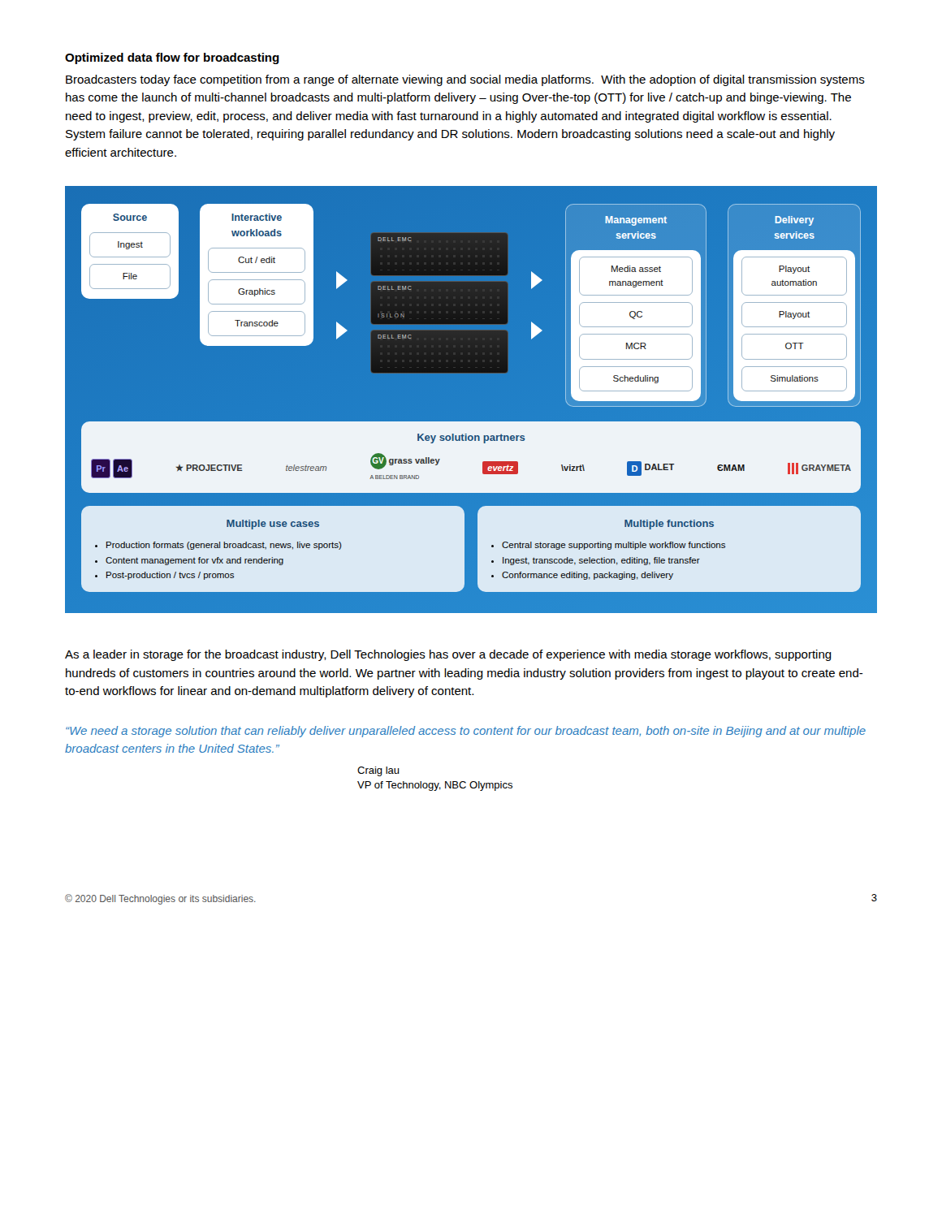Optimized data flow for broadcasting
Broadcasters today face competition from a range of alternate viewing and social media platforms. With the adoption of digital transmission systems has come the launch of multi-channel broadcasts and multi-platform delivery – using Over-the-top (OTT) for live / catch-up and binge-viewing. The need to ingest, preview, edit, process, and deliver media with fast turnaround in a highly automated and integrated digital workflow is essential. System failure cannot be tolerated, requiring parallel redundancy and DR solutions. Modern broadcasting solutions need a scale-out and highly efficient architecture.
Source
Ingest
File
Interactive
workloads
Cut / edit
Graphics
Transcode
DELL EMC
DELL EMC ISILON
DELL EMC
Management
services
Media asset
management
QC
MCR
Scheduling
Delivery
services
Playout
automation
Playout
OTT
Simulations
Key solution partners
Pr Ae ★ PROJECTIVE telestream GVgrass valley
A BELDEN BRAND evertz \vizrt\ DDALET ЄMAM GRAYMETA
Multiple use cases
Production formats (general broadcast, news, live sports)
Content management for vfx and rendering
Post-production / tvcs / promos
Multiple functions
Central storage supporting multiple workflow functions
Ingest, transcode, selection, editing, file transfer
Conformance editing, packaging, delivery
As a leader in storage for the broadcast industry, Dell Technologies has over a decade of experience with media storage workflows, supporting hundreds of customers in countries around the world. We partner with leading media industry solution providers from ingest to playout to create end-to-end workflows for linear and on-demand multiplatform delivery of content.
“We need a storage solution that can reliably deliver unparalleled access to content for our broadcast team, both on-site in Beijing and at our multiple broadcast centers in the United States.”
Craig lau
VP of Technology, NBC Olympics
© 2020 Dell Technologies or its subsidiaries.
3